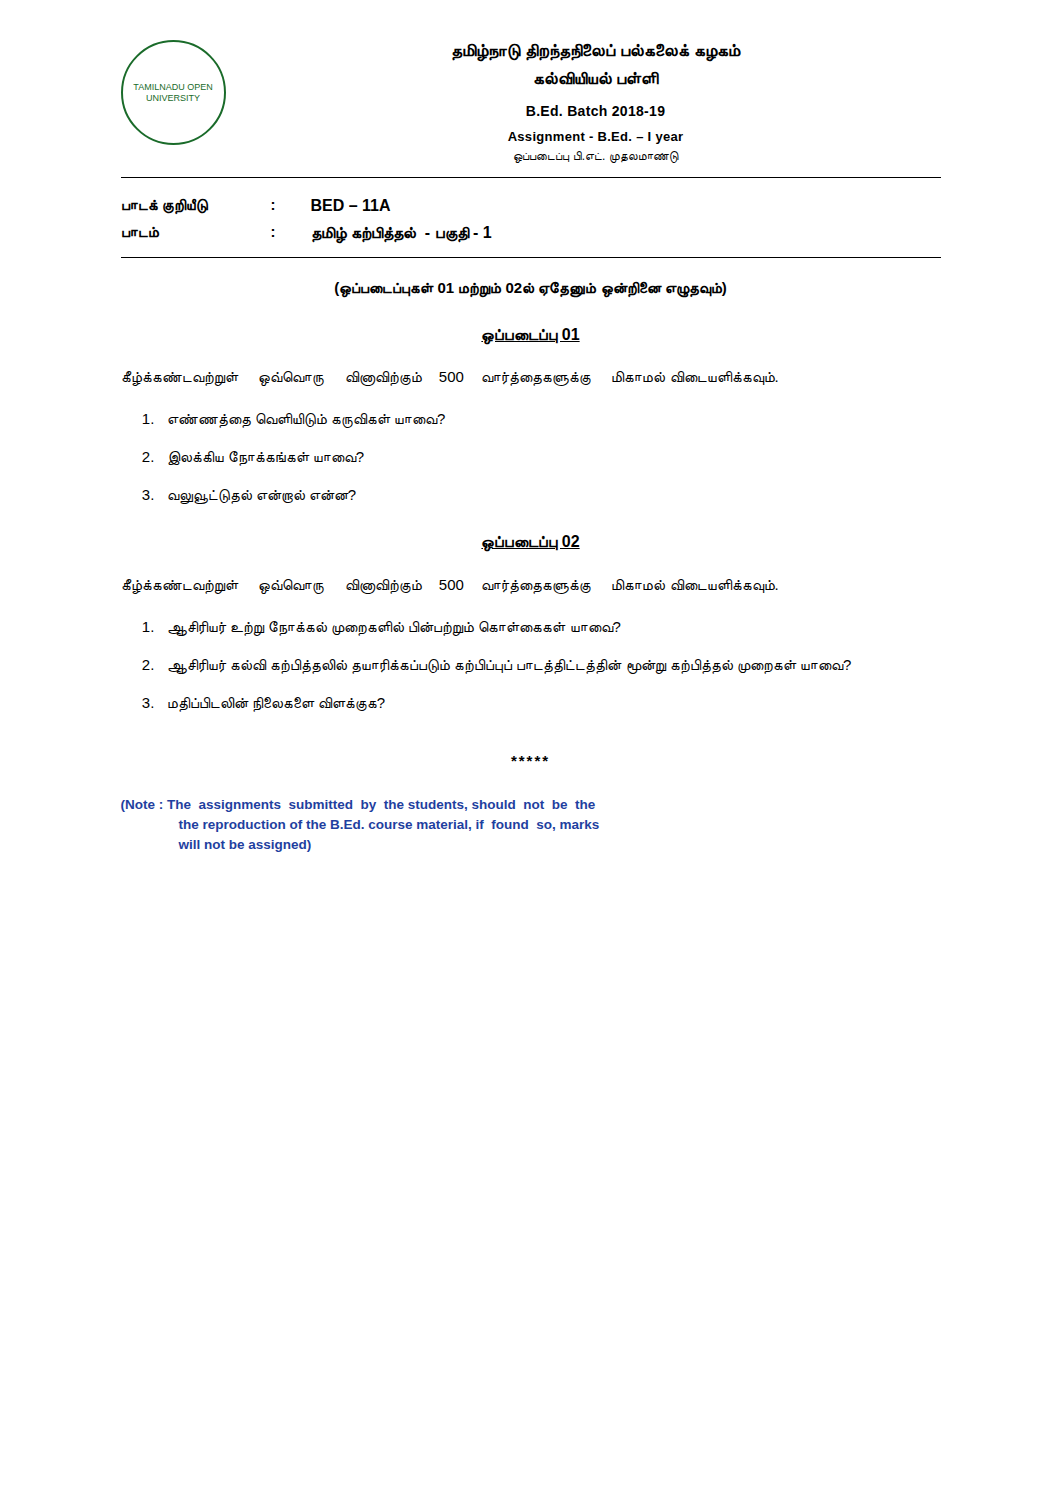TAMILNADU OPEN UNIVERSITY
தமிழ்நாடு திறந்தநிலைப் பல்கலைக் கழகம்
கல்வியியல் பள்ளி
B.Ed. Batch 2018-19
Assignment - B.Ed. – I year
ஒப்படைப்பு பி.எட். முதலமாண்டு
| பாடக் குறியீடு | : | BED – 11A |
| பாடம் | : | தமிழ் கற்பித்தல் - பகுதி - 1 |
(ஒப்படைப்புகள் 01 மற்றும் 02ல் ஏதேனும் ஒன்றினை எழுதவும்)
ஒப்படைப்பு 01
கீழ்க்கண்டவற்றுள் ஒவ்வொரு வினாவிற்கும் 500 வார்த்தைகளுக்கு மிகாமல் விடையளிக்கவும்.
எண்ணத்தை வெளியிடும் கருவிகள் யாவை?
இலக்கிய நோக்கங்கள் யாவை?
வலுவூட்டுதல் என்றால் என்ன?
ஒப்படைப்பு 02
கீழ்க்கண்டவற்றுள் ஒவ்வொரு வினாவிற்கும் 500 வார்த்தைகளுக்கு மிகாமல் விடையளிக்கவும்.
ஆசிரியர் உற்று நோக்கல் முறைகளில் பின்பற்றும் கொள்கைகள் யாவை?
ஆசிரியர் கல்வி கற்பித்தலில் தயாரிக்கப்படும் கற்பிப்புப் பாடத்திட்டத்தின் மூன்று கற்பித்தல் முறைகள் யாவை?
மதிப்பிடலின் நிலைகளை விளக்குக?
*****
(Note : The assignments submitted by the students, should not be the the reproduction of the B.Ed. course material, if found so, marks will not be assigned)